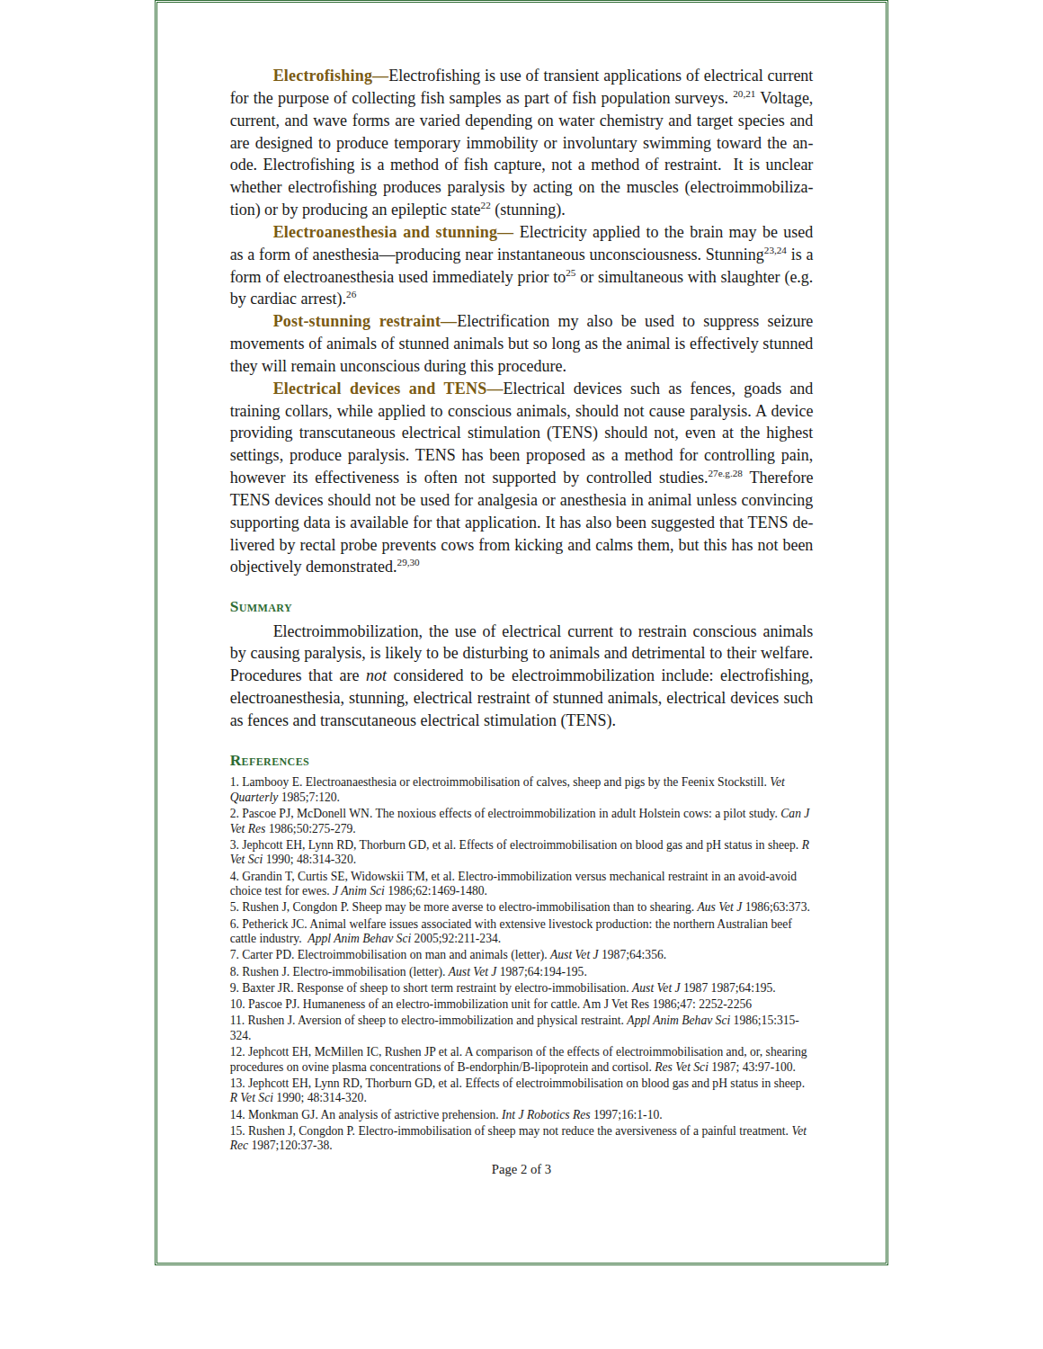Electrofishing—Electrofishing is use of transient applications of electrical current for the purpose of collecting fish samples as part of fish population surveys. 20,21 Voltage, current, and wave forms are varied depending on water chemistry and target species and are designed to produce temporary immobility or involuntary swimming toward the anode. Electrofishing is a method of fish capture, not a method of restraint. It is unclear whether electrofishing produces paralysis by acting on the muscles (electroimmobilization) or by producing an epileptic state22 (stunning).
Electroanesthesia and stunning— Electricity applied to the brain may be used as a form of anesthesia—producing near instantaneous unconsciousness. Stunning23,24 is a form of electroanesthesia used immediately prior to25 or simultaneous with slaughter (e.g. by cardiac arrest).26
Post-stunning restraint—Electrification my also be used to suppress seizure movements of animals of stunned animals but so long as the animal is effectively stunned they will remain unconscious during this procedure.
Electrical devices and TENS—Electrical devices such as fences, goads and training collars, while applied to conscious animals, should not cause paralysis. A device providing transcutaneous electrical stimulation (TENS) should not, even at the highest settings, produce paralysis. TENS has been proposed as a method for controlling pain, however its effectiveness is often not supported by controlled studies.27e.g.28 Therefore TENS devices should not be used for analgesia or anesthesia in animal unless convincing supporting data is available for that application. It has also been suggested that TENS delivered by rectal probe prevents cows from kicking and calms them, but this has not been objectively demonstrated.29,30
Summary
Electroimmobilization, the use of electrical current to restrain conscious animals by causing paralysis, is likely to be disturbing to animals and detrimental to their welfare. Procedures that are not considered to be electroimmobilization include: electrofishing, electroanesthesia, stunning, electrical restraint of stunned animals, electrical devices such as fences and transcutaneous electrical stimulation (TENS).
References
1. Lambooy E. Electroanaesthesia or electroimmobilisation of calves, sheep and pigs by the Feenix Stockstill. Vet Quarterly 1985;7:120.
2. Pascoe PJ, McDonell WN. The noxious effects of electroimmobilization in adult Holstein cows: a pilot study. Can J Vet Res 1986;50:275-279.
3. Jephcott EH, Lynn RD, Thorburn GD, et al. Effects of electroimmobilisation on blood gas and pH status in sheep. R Vet Sci 1990; 48:314-320.
4. Grandin T, Curtis SE, Widowskii TM, et al. Electro-immobilization versus mechanical restraint in an avoid-avoid choice test for ewes. J Anim Sci 1986;62:1469-1480.
5. Rushen J, Congdon P. Sheep may be more averse to electro-immobilisation than to shearing. Aus Vet J 1986;63:373.
6. Petherick JC. Animal welfare issues associated with extensive livestock production: the northern Australian beef cattle industry. Appl Anim Behav Sci 2005;92:211-234.
7. Carter PD. Electroimmobilisation on man and animals (letter). Aust Vet J 1987;64:356.
8. Rushen J. Electro-immobilisation (letter). Aust Vet J 1987;64:194-195.
9. Baxter JR. Response of sheep to short term restraint by electro-immobilisation. Aust Vet J 1987 1987;64:195.
10. Pascoe PJ. Humaneness of an electro-immobilization unit for cattle. Am J Vet Res 1986;47: 2252-2256
11. Rushen J. Aversion of sheep to electro-immobilization and physical restraint. Appl Anim Behav Sci 1986;15:315-324.
12. Jephcott EH, McMillen IC, Rushen JP et al. A comparison of the effects of electroimmobilisation and, or, shearing procedures on ovine plasma concentrations of B-endorphin/B-lipoprotein and cortisol. Res Vet Sci 1987; 43:97-100.
13. Jephcott EH, Lynn RD, Thorburn GD, et al. Effects of electroimmobilisation on blood gas and pH status in sheep. R Vet Sci 1990; 48:314-320.
14. Monkman GJ. An analysis of astrictive prehension. Int J Robotics Res 1997;16:1-10.
15. Rushen J, Congdon P. Electro-immobilisation of sheep may not reduce the aversiveness of a painful treatment. Vet Rec 1987;120:37-38.
Page 2 of 3